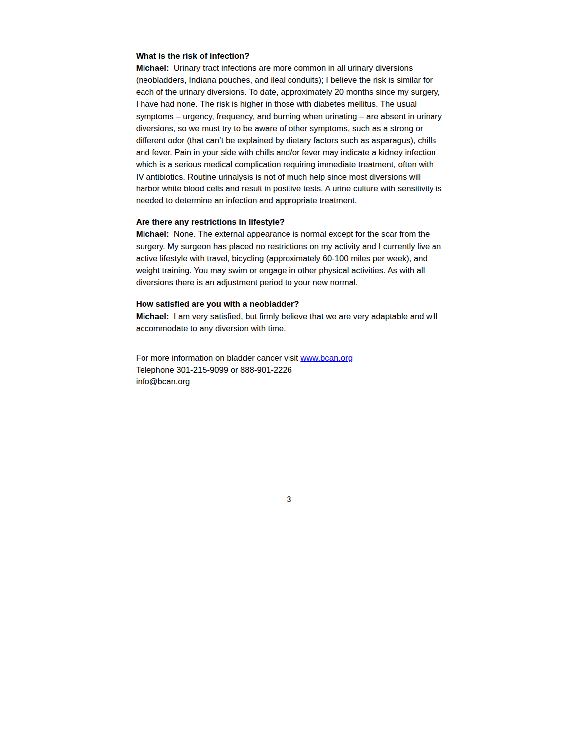What is the risk of infection?
Michael: Urinary tract infections are more common in all urinary diversions (neobladders, Indiana pouches, and ileal conduits); I believe the risk is similar for each of the urinary diversions. To date, approximately 20 months since my surgery, I have had none. The risk is higher in those with diabetes mellitus. The usual symptoms – urgency, frequency, and burning when urinating – are absent in urinary diversions, so we must try to be aware of other symptoms, such as a strong or different odor (that can’t be explained by dietary factors such as asparagus), chills and fever. Pain in your side with chills and/or fever may indicate a kidney infection which is a serious medical complication requiring immediate treatment, often with IV antibiotics. Routine urinalysis is not of much help since most diversions will harbor white blood cells and result in positive tests. A urine culture with sensitivity is needed to determine an infection and appropriate treatment.
Are there any restrictions in lifestyle?
Michael: None. The external appearance is normal except for the scar from the surgery. My surgeon has placed no restrictions on my activity and I currently live an active lifestyle with travel, bicycling (approximately 60-100 miles per week), and weight training. You may swim or engage in other physical activities. As with all diversions there is an adjustment period to your new normal.
How satisfied are you with a neobladder?
Michael: I am very satisfied, but firmly believe that we are very adaptable and will accommodate to any diversion with time.
For more information on bladder cancer visit www.bcan.org
Telephone 301-215-9099 or 888-901-2226
info@bcan.org
3